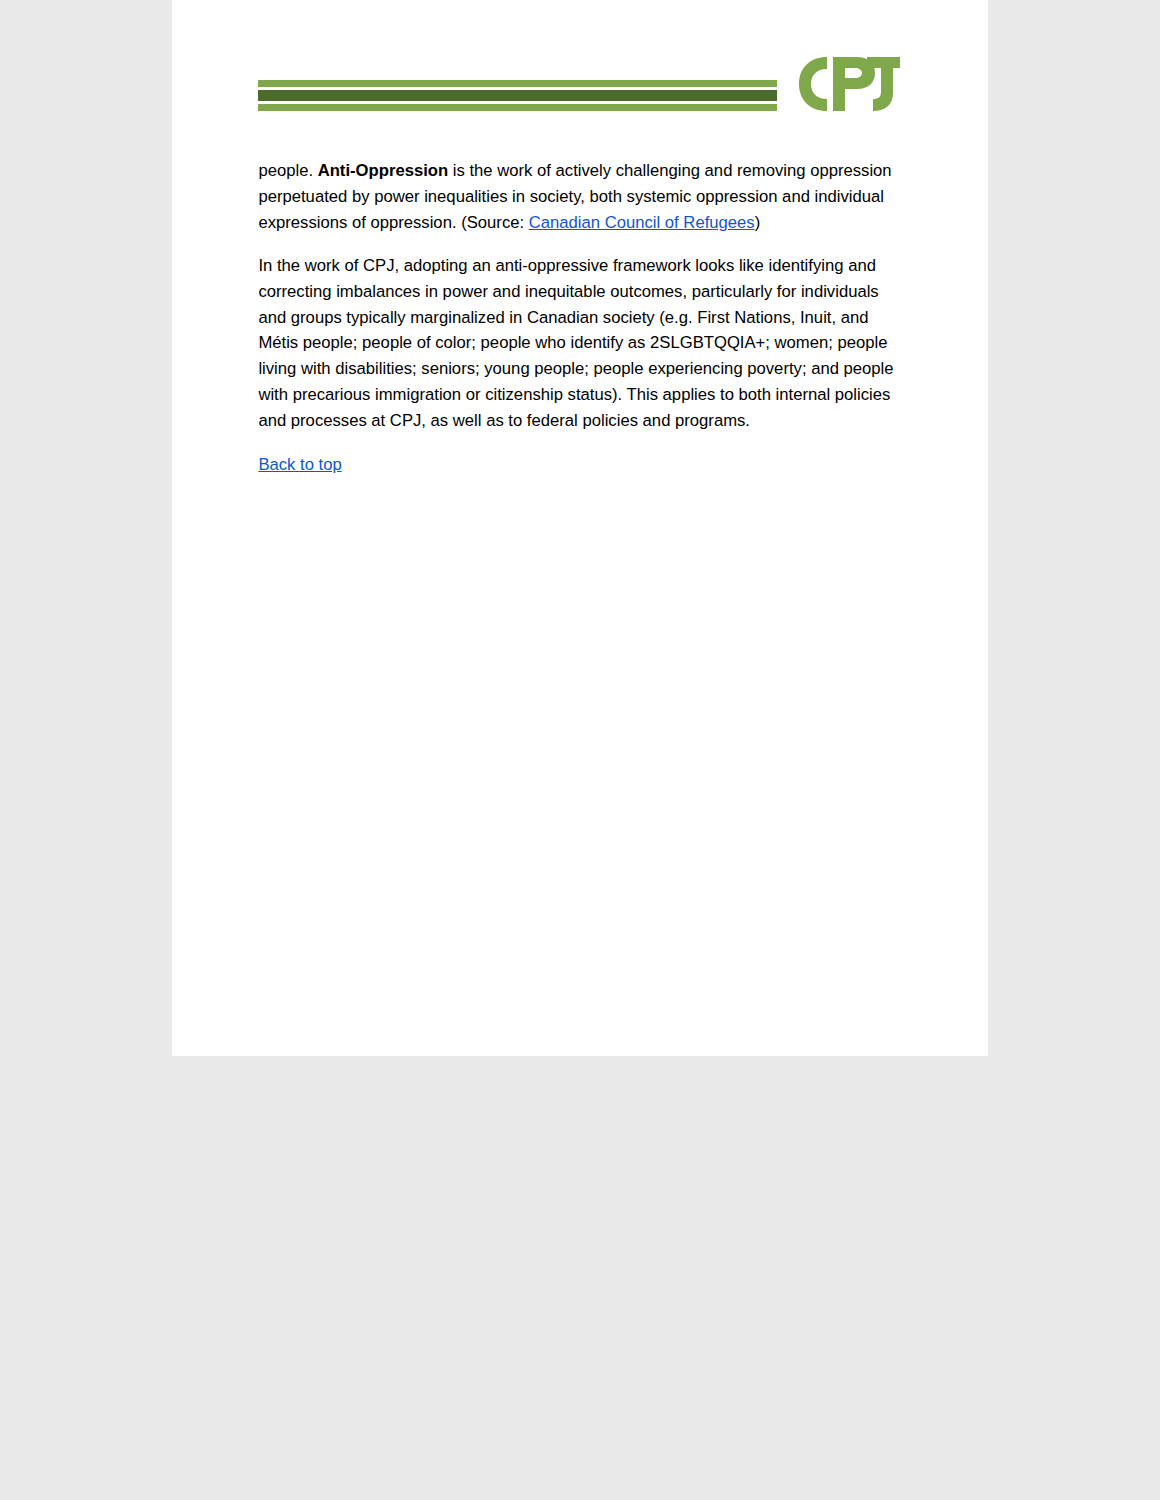people. Anti-Oppression is the work of actively challenging and removing oppression perpetuated by power inequalities in society, both systemic oppression and individual expressions of oppression. (Source: Canadian Council of Refugees)
In the work of CPJ, adopting an anti-oppressive framework looks like identifying and correcting imbalances in power and inequitable outcomes, particularly for individuals and groups typically marginalized in Canadian society (e.g. First Nations, Inuit, and Métis people; people of color; people who identify as 2SLGBTQQIA+; women; people living with disabilities; seniors; young people; people experiencing poverty; and people with precarious immigration or citizenship status). This applies to both internal policies and processes at CPJ, as well as to federal policies and programs.
Back to top